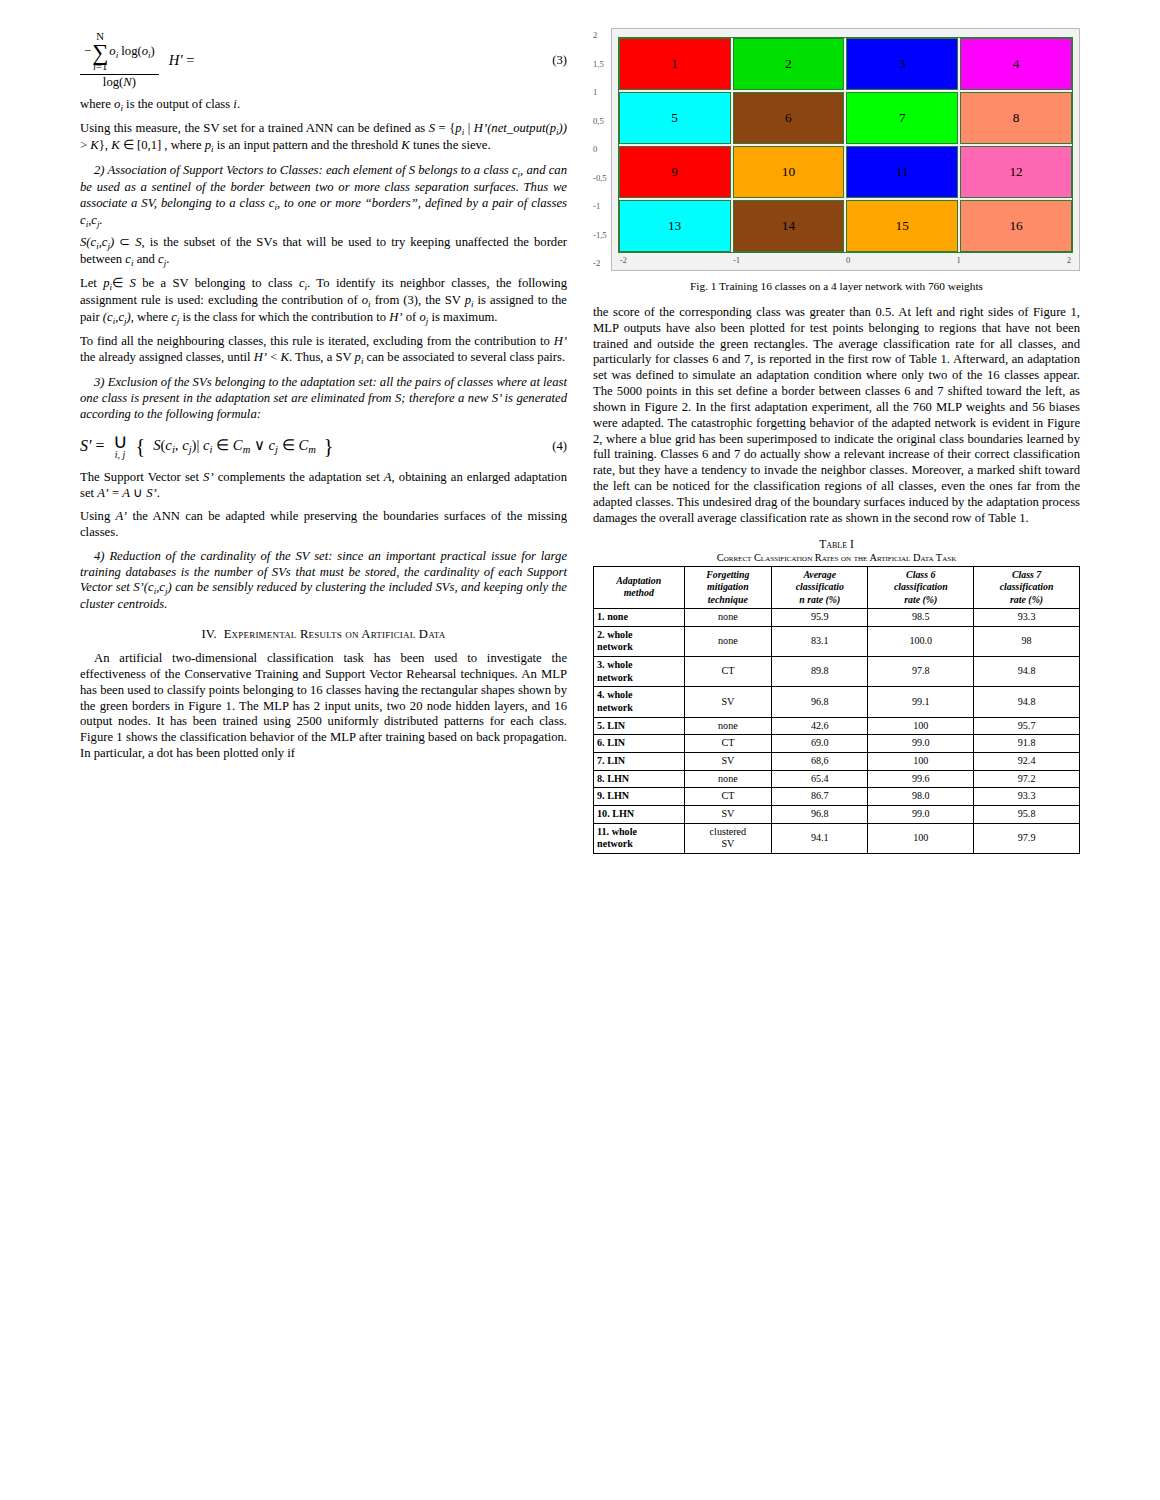−N∑i=1 oi log(oi) log(N) H′ = (3)
where oi is the output of class i.
Using this measure, the SV set for a trained ANN can be defined as S = {pi | H’(net_output(pi)) > K}, K ∈ [0,1] , where pi is an input pattern and the threshold K tunes the sieve.
2) Association of Support Vectors to Classes: each element of S belongs to a class ci, and can be used as a sentinel of the border between two or more class separation surfaces. Thus we associate a SV, belonging to a class ci, to one or more “borders”, defined by a pair of classes ci,cj.
S(ci,cj) ⊂ S, is the subset of the SVs that will be used to try keeping unaffected the border between ci and cj.
Let pi∈ S be a SV belonging to class ci. To identify its neighbor classes, the following assignment rule is used: excluding the contribution of oi from (3), the SV pi is assigned to the pair (ci,cj), where cj is the class for which the contribution to H’ of oj is maximum.
To find all the neighbouring classes, this rule is iterated, excluding from the contribution to H’ the already assigned classes, until H’ < K. Thus, a SV pi can be associated to several class pairs.
3) Exclusion of the SVs belonging to the adaptation set: all the pairs of classes where at least one class is present in the adaptation set are eliminated from S; therefore a new S’ is generated according to the following formula:
S′ = ∪i, j { S(ci, cj)| ci ∈ Cm ∨ cj ∈ Cm } (4)
The Support Vector set S’ complements the adaptation set A, obtaining an enlarged adaptation set A’ = A ∪ S’.
Using A’ the ANN can be adapted while preserving the boundaries surfaces of the missing classes.
4) Reduction of the cardinality of the SV set: since an important practical issue for large training databases is the number of SVs that must be stored, the cardinality of each Support Vector set S’(ci,cj) can be sensibly reduced by clustering the included SVs, and keeping only the cluster centroids.
IV. Experimental Results on Artificial Data
An artificial two-dimensional classification task has been used to investigate the effectiveness of the Conservative Training and Support Vector Rehearsal techniques. An MLP has been used to classify points belonging to 16 classes having the rectangular shapes shown by the green borders in Figure 1. The MLP has 2 input units, two 20 node hidden layers, and 16 output nodes. It has been trained using 2500 uniformly distributed patterns for each class. Figure 1 shows the classification behavior of the MLP after training based on back propagation. In particular, a dot has been plotted only if
2 1,5 1 0,5 0 -0,5 -1 -1,5 -2
1
2
3
4
5
6
7
8
9
10
11
12
13
14
15
16
-2 -1 0 1 2
Fig. 1 Training 16 classes on a 4 layer network with 760 weights
the score of the corresponding class was greater than 0.5. At left and right sides of Figure 1, MLP outputs have also been plotted for test points belonging to regions that have not been trained and outside the green rectangles. The average classification rate for all classes, and particularly for classes 6 and 7, is reported in the first row of Table 1. Afterward, an adaptation set was defined to simulate an adaptation condition where only two of the 16 classes appear. The 5000 points in this set define a border between classes 6 and 7 shifted toward the left, as shown in Figure 2. In the first adaptation experiment, all the 760 MLP weights and 56 biases were adapted. The catastrophic forgetting behavior of the adapted network is evident in Figure 2, where a blue grid has been superimposed to indicate the original class boundaries learned by full training. Classes 6 and 7 do actually show a relevant increase of their correct classification rate, but they have a tendency to invade the neighbor classes. Moreover, a marked shift toward the left can be noticed for the classification regions of all classes, even the ones far from the adapted classes. This undesired drag of the boundary surfaces induced by the adaptation process damages the overall average classification rate as shown in the second row of Table 1.
Table I
Correct Classification Rates on the Artificial Data Task
| Adaptation method | Forgetting mitigation technique | Average classificatio n rate (%) | Class 6 classification rate (%) | Class 7 classification rate (%) |
| --- | --- | --- | --- | --- |
| 1. none | none | 95.9 | 98.5 | 93.3 |
| 2. whole network | none | 83.1 | 100.0 | 98 |
| 3. whole network | CT | 89.8 | 97.8 | 94.8 |
| 4. whole network | SV | 96.8 | 99.1 | 94.8 |
| 5. LIN | none | 42.6 | 100 | 95.7 |
| 6. LIN | CT | 69.0 | 99.0 | 91.8 |
| 7. LIN | SV | 68,6 | 100 | 92.4 |
| 8. LHN | none | 65.4 | 99.6 | 97.2 |
| 9. LHN | CT | 86.7 | 98.0 | 93.3 |
| 10. LHN | SV | 96.8 | 99.0 | 95.8 |
| 11. whole network | clustered SV | 94.1 | 100 | 97.9 |